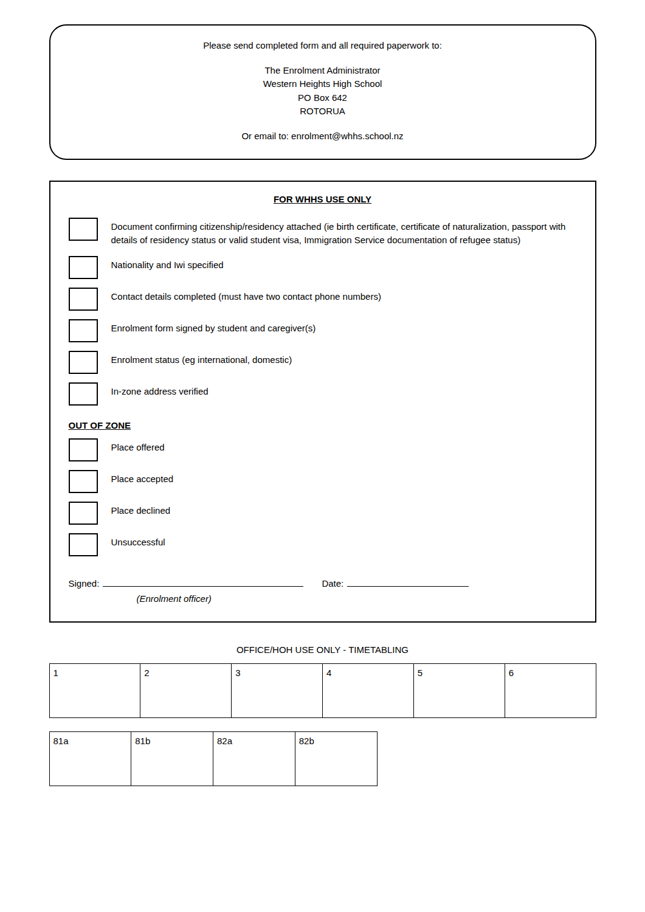Please send completed form and all required paperwork to:
The Enrolment Administrator
Western Heights High School
PO Box 642
ROTORUA
Or email to: enrolment@whhs.school.nz
FOR WHHS USE ONLY
Document confirming citizenship/residency attached (ie birth certificate, certificate of naturalization, passport with details of residency status or valid student visa, Immigration Service documentation of refugee status)
Nationality and Iwi specified
Contact details completed (must have two contact phone numbers)
Enrolment form signed by student and caregiver(s)
Enrolment status (eg international, domestic)
In-zone address verified
OUT OF ZONE
Place offered
Place accepted
Place declined
Unsuccessful
Signed: Date:
(Enrolment officer)
OFFICE/HOH USE ONLY - TIMETABLING
| 1 | 2 | 3 | 4 | 5 | 6 |
| 81a | 81b | 82a | 82b |